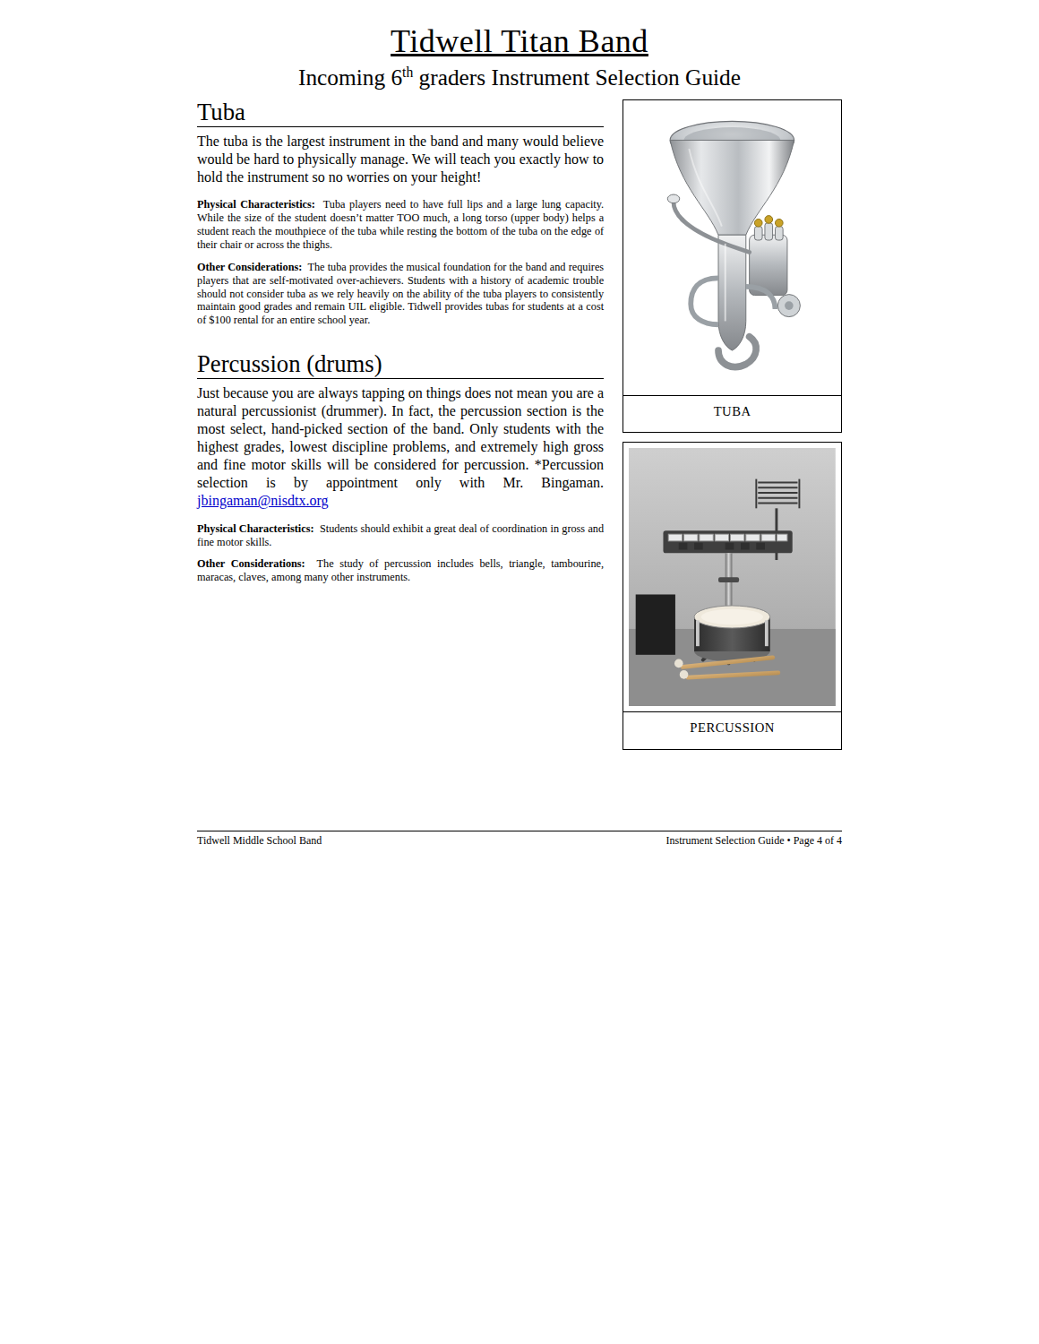Tidwell Titan Band
Incoming 6th graders Instrument Selection Guide
Tuba
The tuba is the largest instrument in the band and many would believe would be hard to physically manage. We will teach you exactly how to hold the instrument so no worries on your height!
Physical Characteristics: Tuba players need to have full lips and a large lung capacity. While the size of the student doesn’t matter TOO much, a long torso (upper body) helps a student reach the mouthpiece of the tuba while resting the bottom of the tuba on the edge of their chair or across the thighs.
Other Considerations: The tuba provides the musical foundation for the band and requires players that are self-motivated over-achievers. Students with a history of academic trouble should not consider tuba as we rely heavily on the ability of the tuba players to consistently maintain good grades and remain UIL eligible. Tidwell provides tubas for students at a cost of $100 rental for an entire school year.
Percussion (drums)
Just because you are always tapping on things does not mean you are a natural percussionist (drummer). In fact, the percussion section is the most select, hand-picked section of the band. Only students with the highest grades, lowest discipline problems, and extremely high gross and fine motor skills will be considered for percussion. *Percussion selection is by appointment only with Mr. Bingaman. jbingaman@nisdtx.org
Physical Characteristics: Students should exhibit a great deal of coordination in gross and fine motor skills.
Other Considerations: The study of percussion includes bells, triangle, tambourine, maracas, claves, among many other instruments.
TUBA
PERCUSSION
Tidwell Middle School Band
Instrument Selection Guide • Page 4 of 4